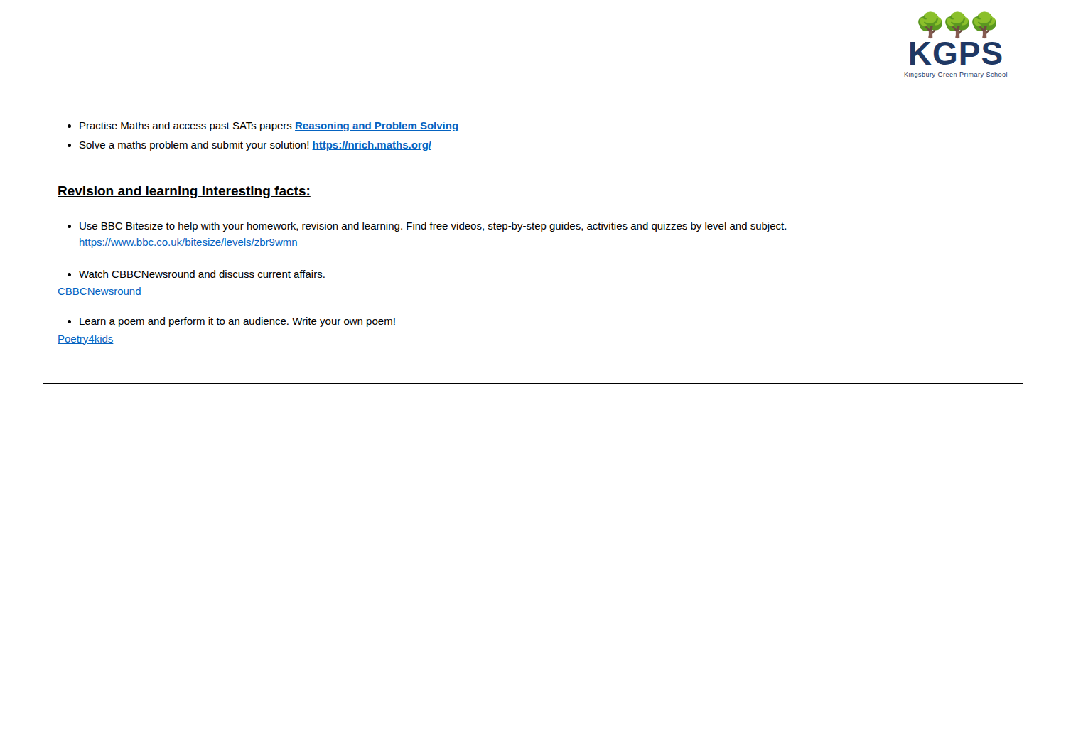🌳🌳🌳
KGPS
Kingsbury Green Primary School
Practise Maths and access past SATs papers Reasoning and Problem Solving
Solve a maths problem and submit your solution! https://nrich.maths.org/
Revision and learning interesting facts:
Use BBC Bitesize to help with your homework, revision and learning. Find free videos, step-by-step guides, activities and quizzes by level and subject.
https://www.bbc.co.uk/bitesize/levels/zbr9wmn
Watch CBBCNewsround and discuss current affairs.
CBBCNewsround
Learn a poem and perform it to an audience. Write your own poem!
Poetry4kids